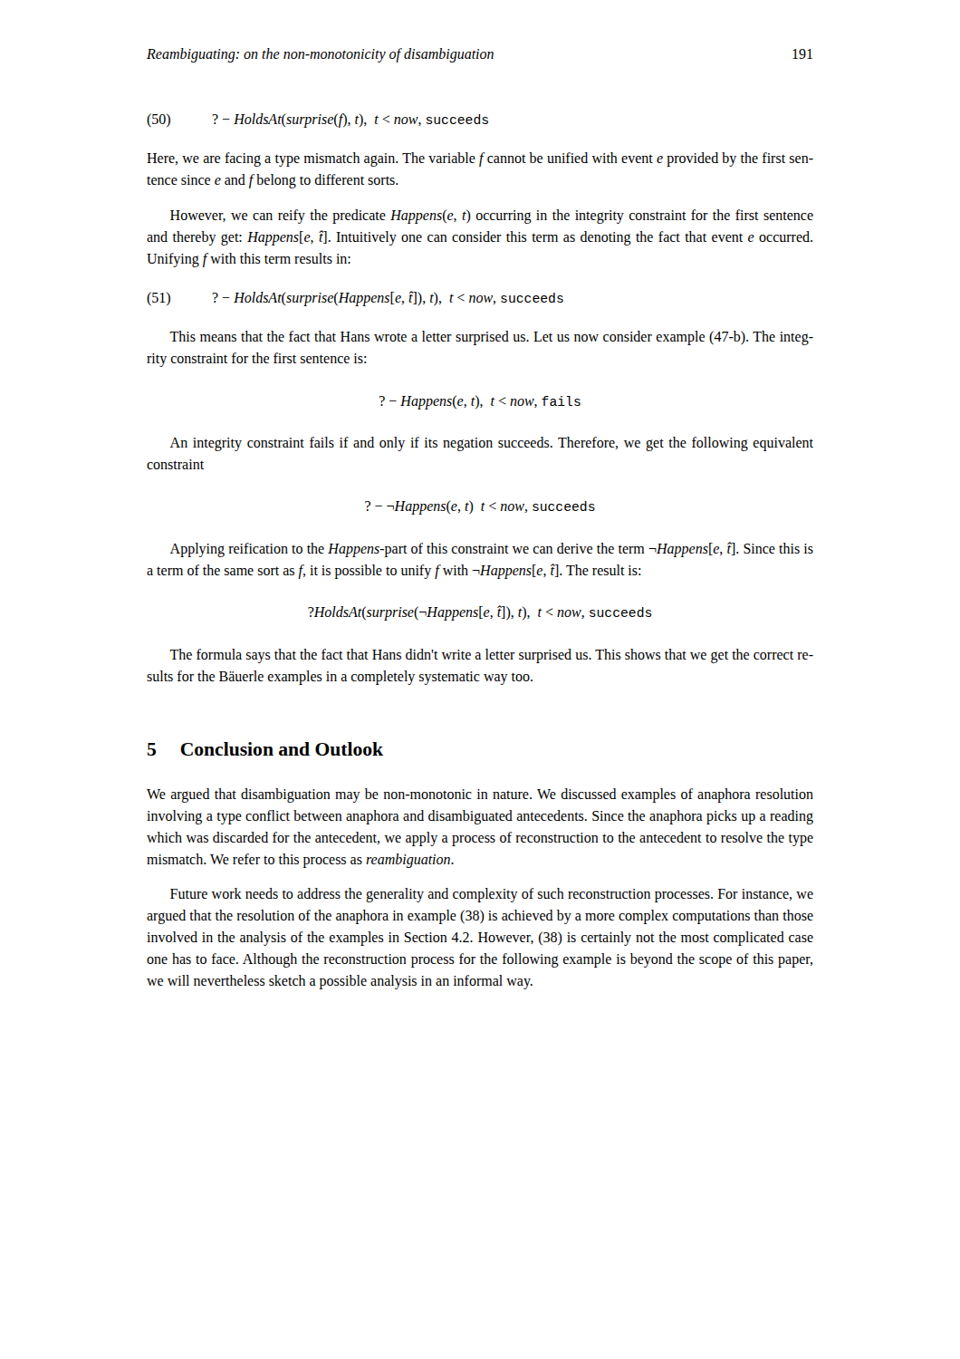Reambiguating: on the non-monotonicity of disambiguation 191
(50) ? − HoldsAt(surprise(f), t), t < now, succeeds
Here, we are facing a type mismatch again. The variable f cannot be unified with event e provided by the first sentence since e and f belong to different sorts.
However, we can reify the predicate Happens(e, t) occurring in the integrity constraint for the first sentence and thereby get: Happens[e, t̂]. Intuitively one can consider this term as denoting the fact that event e occurred. Unifying f with this term results in:
(51) ? − HoldsAt(surprise(Happens[e, t̂]), t), t < now, succeeds
This means that the fact that Hans wrote a letter surprised us. Let us now consider example (47-b). The integrity constraint for the first sentence is:
? − Happens(e, t), t < now, fails
An integrity constraint fails if and only if its negation succeeds. Therefore, we get the following equivalent constraint
? − ¬Happens(e, t) t < now, succeeds
Applying reification to the Happens-part of this constraint we can derive the term ¬Happens[e, t̂]. Since this is a term of the same sort as f, it is possible to unify f with ¬Happens[e, t̂]. The result is:
?HoldsAt(surprise(¬Happens[e, t̂]), t), t < now, succeeds
The formula says that the fact that Hans didn't write a letter surprised us. This shows that we get the correct results for the Bäuerle examples in a completely systematic way too.
5 Conclusion and Outlook
We argued that disambiguation may be non-monotonic in nature. We discussed examples of anaphora resolution involving a type conflict between anaphora and disambiguated antecedents. Since the anaphora picks up a reading which was discarded for the antecedent, we apply a process of reconstruction to the antecedent to resolve the type mismatch. We refer to this process as reambiguation.
Future work needs to address the generality and complexity of such reconstruction processes. For instance, we argued that the resolution of the anaphora in example (38) is achieved by a more complex computations than those involved in the analysis of the examples in Section 4.2. However, (38) is certainly not the most complicated case one has to face. Although the reconstruction process for the following example is beyond the scope of this paper, we will nevertheless sketch a possible analysis in an informal way.